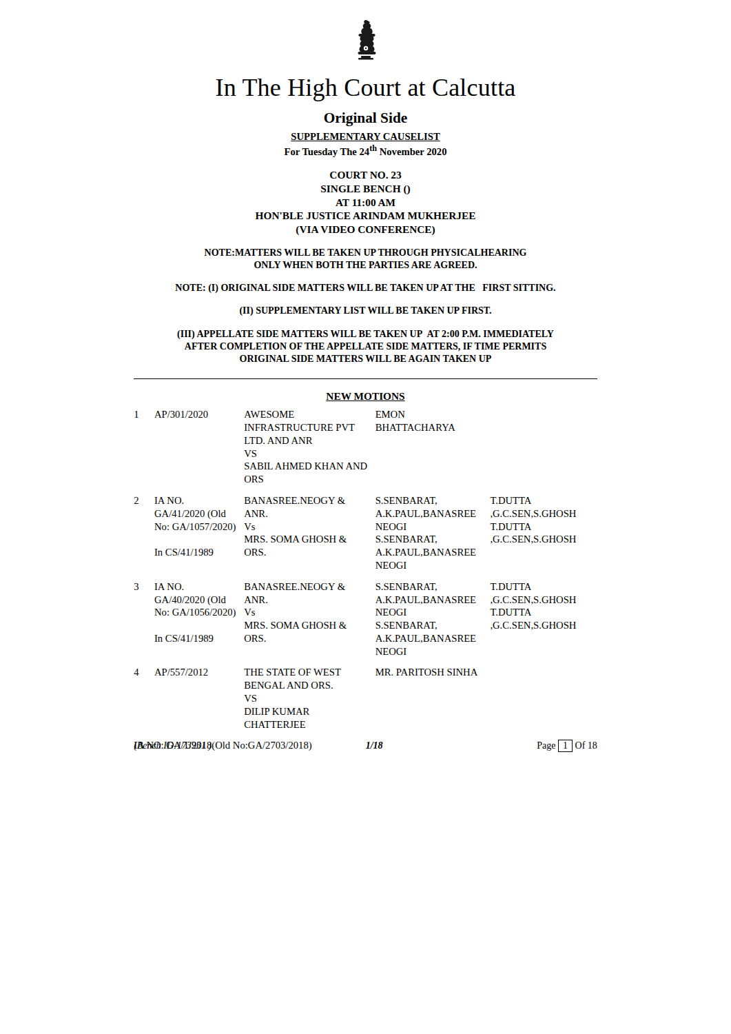In The High Court at Calcutta
Original Side
SUPPLEMENTARY CAUSELIST
For Tuesday The 24th November 2020
COURT NO. 23
SINGLE BENCH ()
AT 11:00 AM
HON'BLE JUSTICE ARINDAM MUKHERJEE
(VIA VIDEO CONFERENCE)
NOTE:MATTERS WILL BE TAKEN UP THROUGH PHYSICALHEARING
ONLY WHEN BOTH THE PARTIES ARE AGREED.
NOTE: (I) ORIGINAL SIDE MATTERS WILL BE TAKEN UP AT THE FIRST SITTING.
(II) SUPPLEMENTARY LIST WILL BE TAKEN UP FIRST.
(III) APPELLATE SIDE MATTERS WILL BE TAKEN UP AT 2:00 P.M. IMMEDIATELY
AFTER COMPLETION OF THE APPELLATE SIDE MATTERS, IF TIME PERMITS
ORIGINAL SIDE MATTERS WILL BE AGAIN TAKEN UP
NEW MOTIONS
| 1 | AP/301/2020 | AWESOME INFRASTRUCTURE PVT LTD. AND ANR VS SABIL AHMED KHAN AND ORS | EMON BHATTACHARYA | |
| 2 | IA NO. GA/41/2020 (Old No: GA/1057/2020) In CS/41/1989 | BANASREE.NEOGY & ANR. Vs MRS. SOMA GHOSH & ORS. | S.SENBARAT, A.K.PAUL,BANASREE NEOGI S.SENBARAT, A.K.PAUL,BANASREE NEOGI | T.DUTTA ,G.C.SEN,S.GHOSH T.DUTTA ,G.C.SEN,S.GHOSH |
| 3 | IA NO. GA/40/2020 (Old No: GA/1056/2020) In CS/41/1989 | BANASREE.NEOGY & ANR. Vs MRS. SOMA GHOSH & ORS. | S.SENBARAT, A.K.PAUL,BANASREE NEOGI S.SENBARAT, A.K.PAUL,BANASREE NEOGI | T.DUTTA ,G.C.SEN,S.GHOSH T.DUTTA ,G.C.SEN,S.GHOSH |
| 4 | AP/557/2012 | THE STATE OF WEST BENGAL AND ORS. VS DILIP KUMAR CHATTERJEE | MR. PARITOSH SINHA | |
IA NO: GA/1/2018(Old No:GA/2703/2018)
(Bench ID-173931 )
1/18
Page 1 Of 18